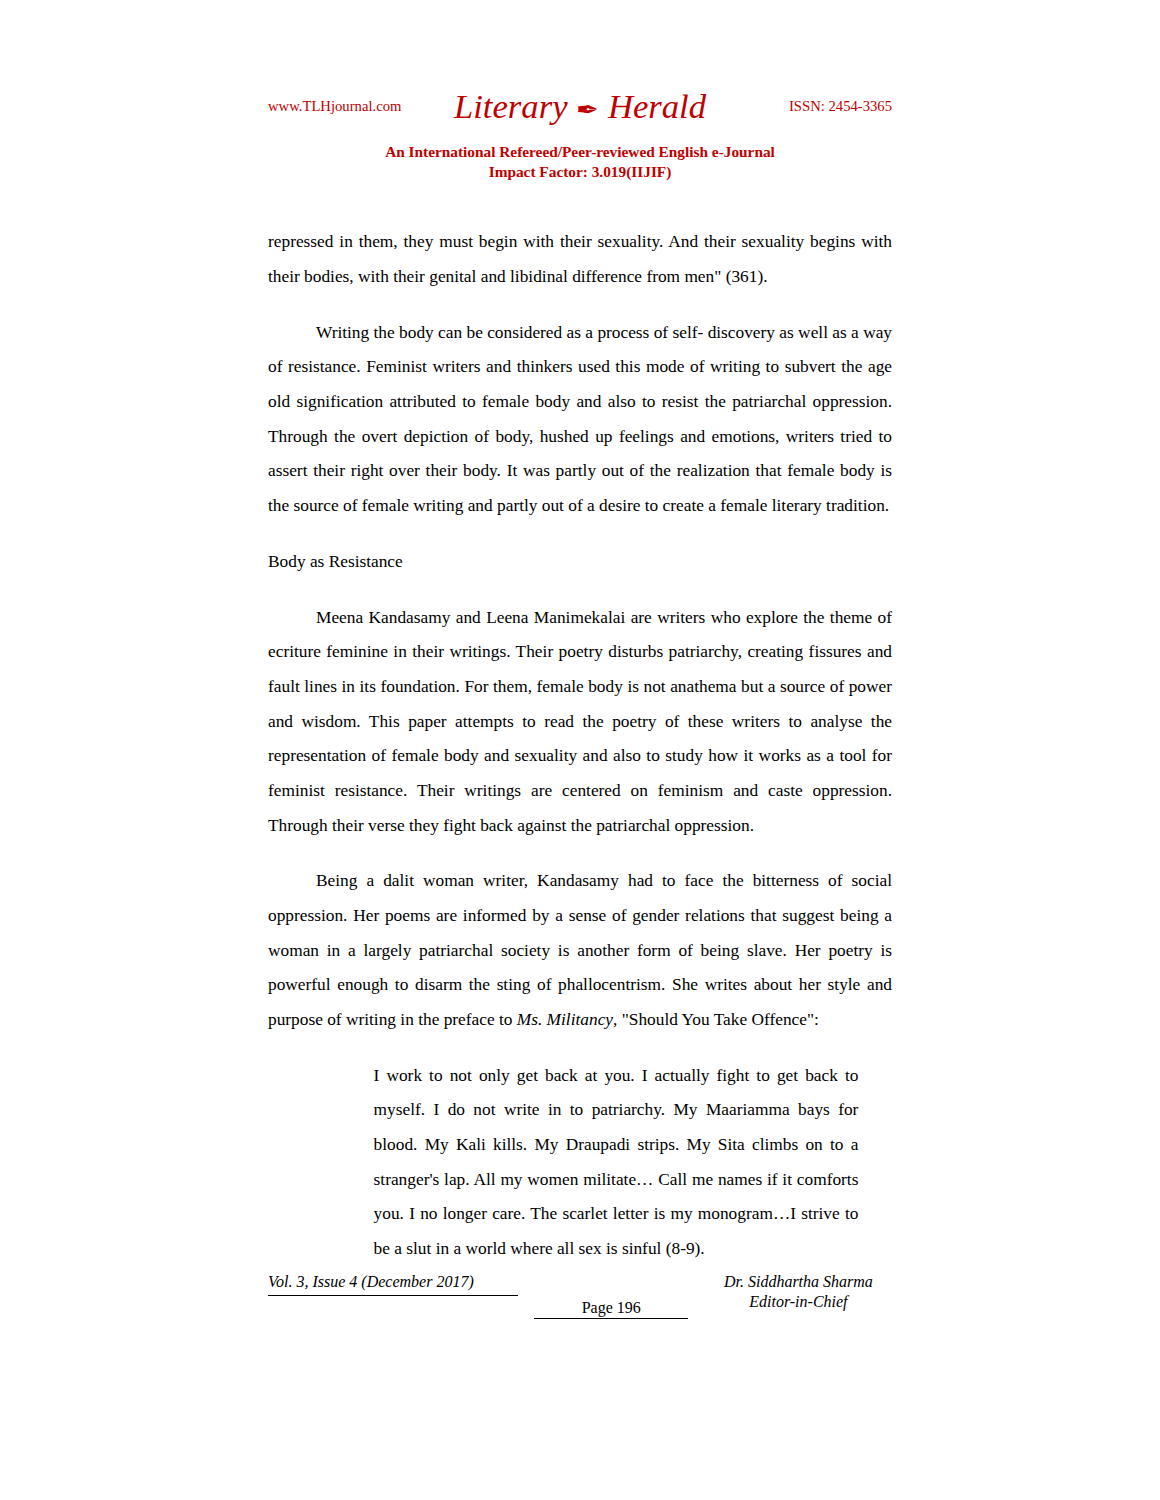www.TLHjournal.com
Literary ✒ Herald
ISSN: 2454-3365
An International Refereed/Peer-reviewed English e-Journal Impact Factor: 3.019(IIJIF)
repressed in them, they must begin with their sexuality. And their sexuality begins with their bodies, with their genital and libidinal difference from men" (361).
Writing the body can be considered as a process of self- discovery as well as a way of resistance. Feminist writers and thinkers used this mode of writing to subvert the age old signification attributed to female body and also to resist the patriarchal oppression. Through the overt depiction of body, hushed up feelings and emotions, writers tried to assert their right over their body. It was partly out of the realization that female body is the source of female writing and partly out of a desire to create a female literary tradition.
Body as Resistance
Meena Kandasamy and Leena Manimekalai are writers who explore the theme of ecriture feminine in their writings. Their poetry disturbs patriarchy, creating fissures and fault lines in its foundation. For them, female body is not anathema but a source of power and wisdom. This paper attempts to read the poetry of these writers to analyse the representation of female body and sexuality and also to study how it works as a tool for feminist resistance. Their writings are centered on feminism and caste oppression. Through their verse they fight back against the patriarchal oppression.
Being a dalit woman writer, Kandasamy had to face the bitterness of social oppression. Her poems are informed by a sense of gender relations that suggest being a woman in a largely patriarchal society is another form of being slave. Her poetry is powerful enough to disarm the sting of phallocentrism. She writes about her style and purpose of writing in the preface to Ms. Militancy, "Should You Take Offence":
I work to not only get back at you. I actually fight to get back to myself. I do not write in to patriarchy. My Maariamma bays for blood. My Kali kills. My Draupadi strips. My Sita climbs on to a stranger's lap. All my women militate… Call me names if it comforts you. I no longer care. The scarlet letter is my monogram…I strive to be a slut in a world where all sex is sinful (8-9).
Vol. 3, Issue 4 (December 2017)
Page 196
Dr. Siddhartha Sharma
Editor-in-Chief